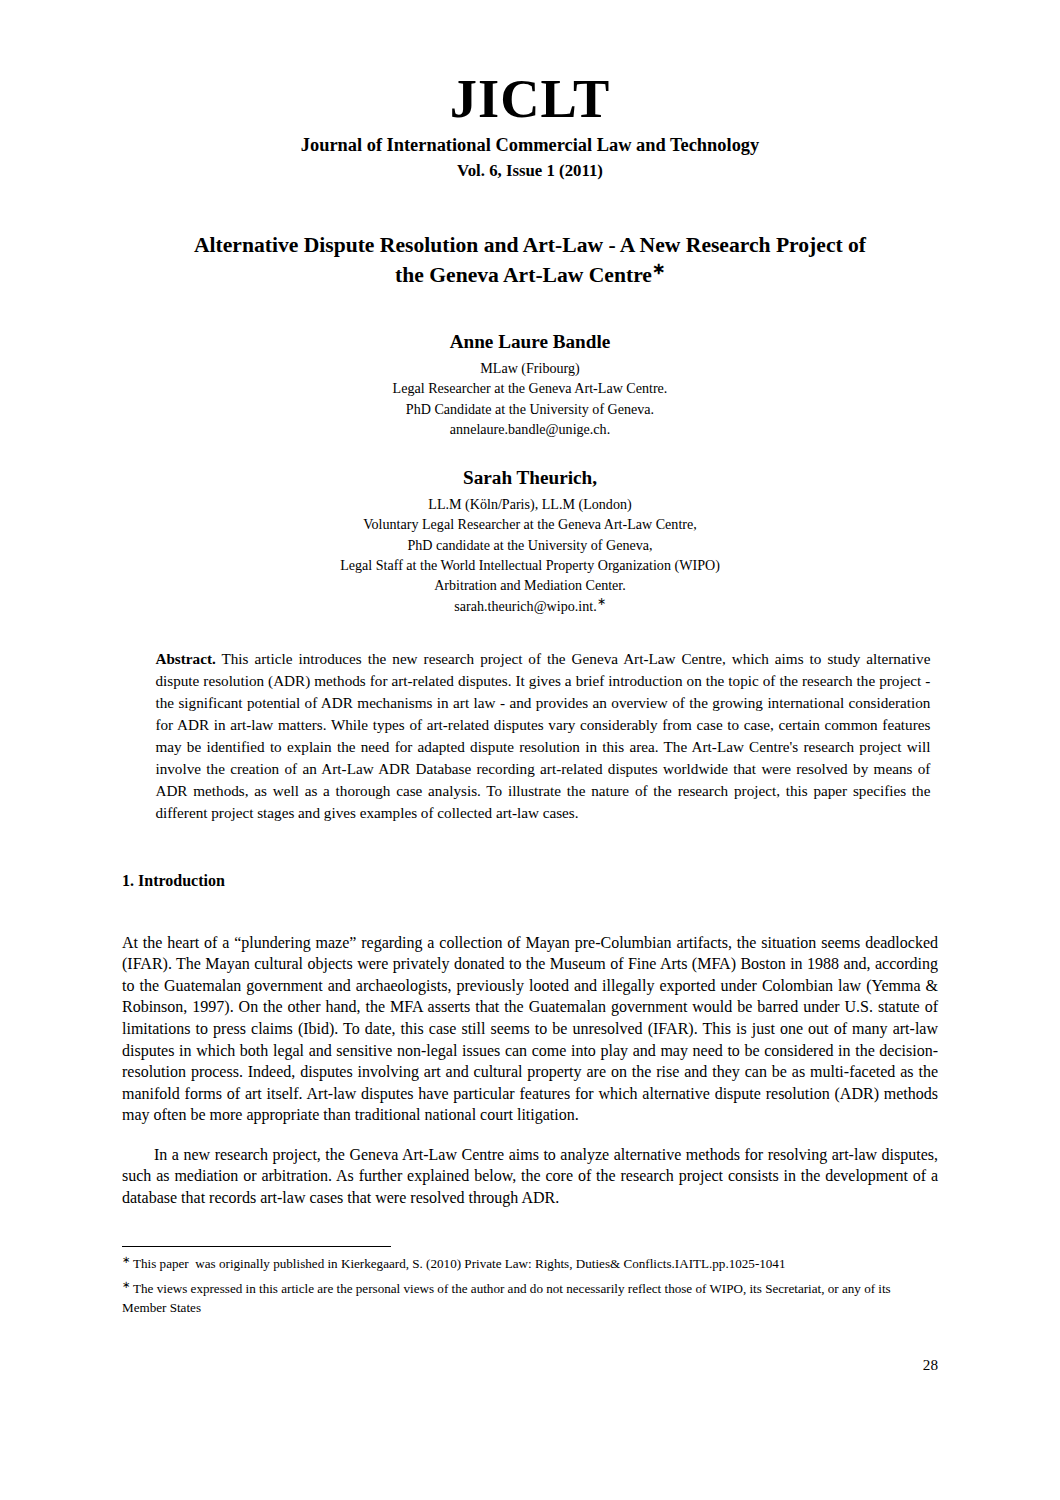JICLT
Journal of International Commercial Law and Technology
Vol. 6, Issue 1 (2011)
Alternative Dispute Resolution and Art-Law - A New Research Project of
the Geneva Art-Law Centre∗
Anne Laure Bandle
MLaw (Fribourg)
Legal Researcher at the Geneva Art-Law Centre.
PhD Candidate at the University of Geneva.
annelaure.bandle@unige.ch.
Sarah Theurich,
LL.M (Köln/Paris), LL.M (London)
Voluntary Legal Researcher at the Geneva Art-Law Centre,
PhD candidate at the University of Geneva,
Legal Staff at the World Intellectual Property Organization (WIPO)
Arbitration and Mediation Center.
sarah.theurich@wipo.int.∗
Abstract. This article introduces the new research project of the Geneva Art-Law Centre, which aims to study alternative dispute resolution (ADR) methods for art-related disputes. It gives a brief introduction on the topic of the research the project - the significant potential of ADR mechanisms in art law - and provides an overview of the growing international consideration for ADR in art-law matters. While types of art-related disputes vary considerably from case to case, certain common features may be identified to explain the need for adapted dispute resolution in this area. The Art-Law Centre's research project will involve the creation of an Art-Law ADR Database recording art-related disputes worldwide that were resolved by means of ADR methods, as well as a thorough case analysis. To illustrate the nature of the research project, this paper specifies the different project stages and gives examples of collected art-law cases.
1. Introduction
At the heart of a “plundering maze” regarding a collection of Mayan pre-Columbian artifacts, the situation seems deadlocked (IFAR). The Mayan cultural objects were privately donated to the Museum of Fine Arts (MFA) Boston in 1988 and, according to the Guatemalan government and archaeologists, previously looted and illegally exported under Colombian law (Yemma & Robinson, 1997). On the other hand, the MFA asserts that the Guatemalan government would be barred under U.S. statute of limitations to press claims (Ibid). To date, this case still seems to be unresolved (IFAR). This is just one out of many art-law disputes in which both legal and sensitive non-legal issues can come into play and may need to be considered in the decision-resolution process. Indeed, disputes involving art and cultural property are on the rise and they can be as multi-faceted as the manifold forms of art itself. Art-law disputes have particular features for which alternative dispute resolution (ADR) methods may often be more appropriate than traditional national court litigation.
In a new research project, the Geneva Art-Law Centre aims to analyze alternative methods for resolving art-law disputes, such as mediation or arbitration. As further explained below, the core of the research project consists in the development of a database that records art-law cases that were resolved through ADR.
∗ This paper was originally published in Kierkegaard, S. (2010) Private Law: Rights, Duties& Conflicts.IAITL.pp.1025-1041
∗ The views expressed in this article are the personal views of the author and do not necessarily reflect those of WIPO, its Secretariat, or any of its Member States
28